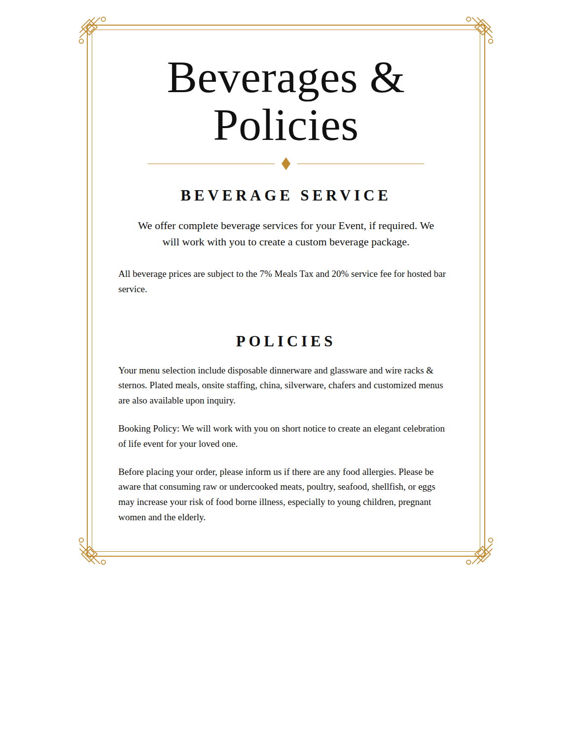Beverages & Policies
Beverage Service
We offer complete beverage services for your Event, if required. We will work with you to create a custom beverage package.
All beverage prices are subject to the 7% Meals Tax and 20% service fee for hosted bar service.
Policies
Your menu selection include disposable dinnerware and glassware and wire racks & sternos. Plated meals, onsite staffing, china, silverware, chafers and customized menus are also available upon inquiry.
Booking Policy: We will work with you on short notice to create an elegant celebration of life event for your loved one.
Before placing your order, please inform us if there are any food allergies. Please be aware that consuming raw or undercooked meats, poultry, seafood, shellfish, or eggs may increase your risk of food borne illness, especially to young children, pregnant women and the elderly.